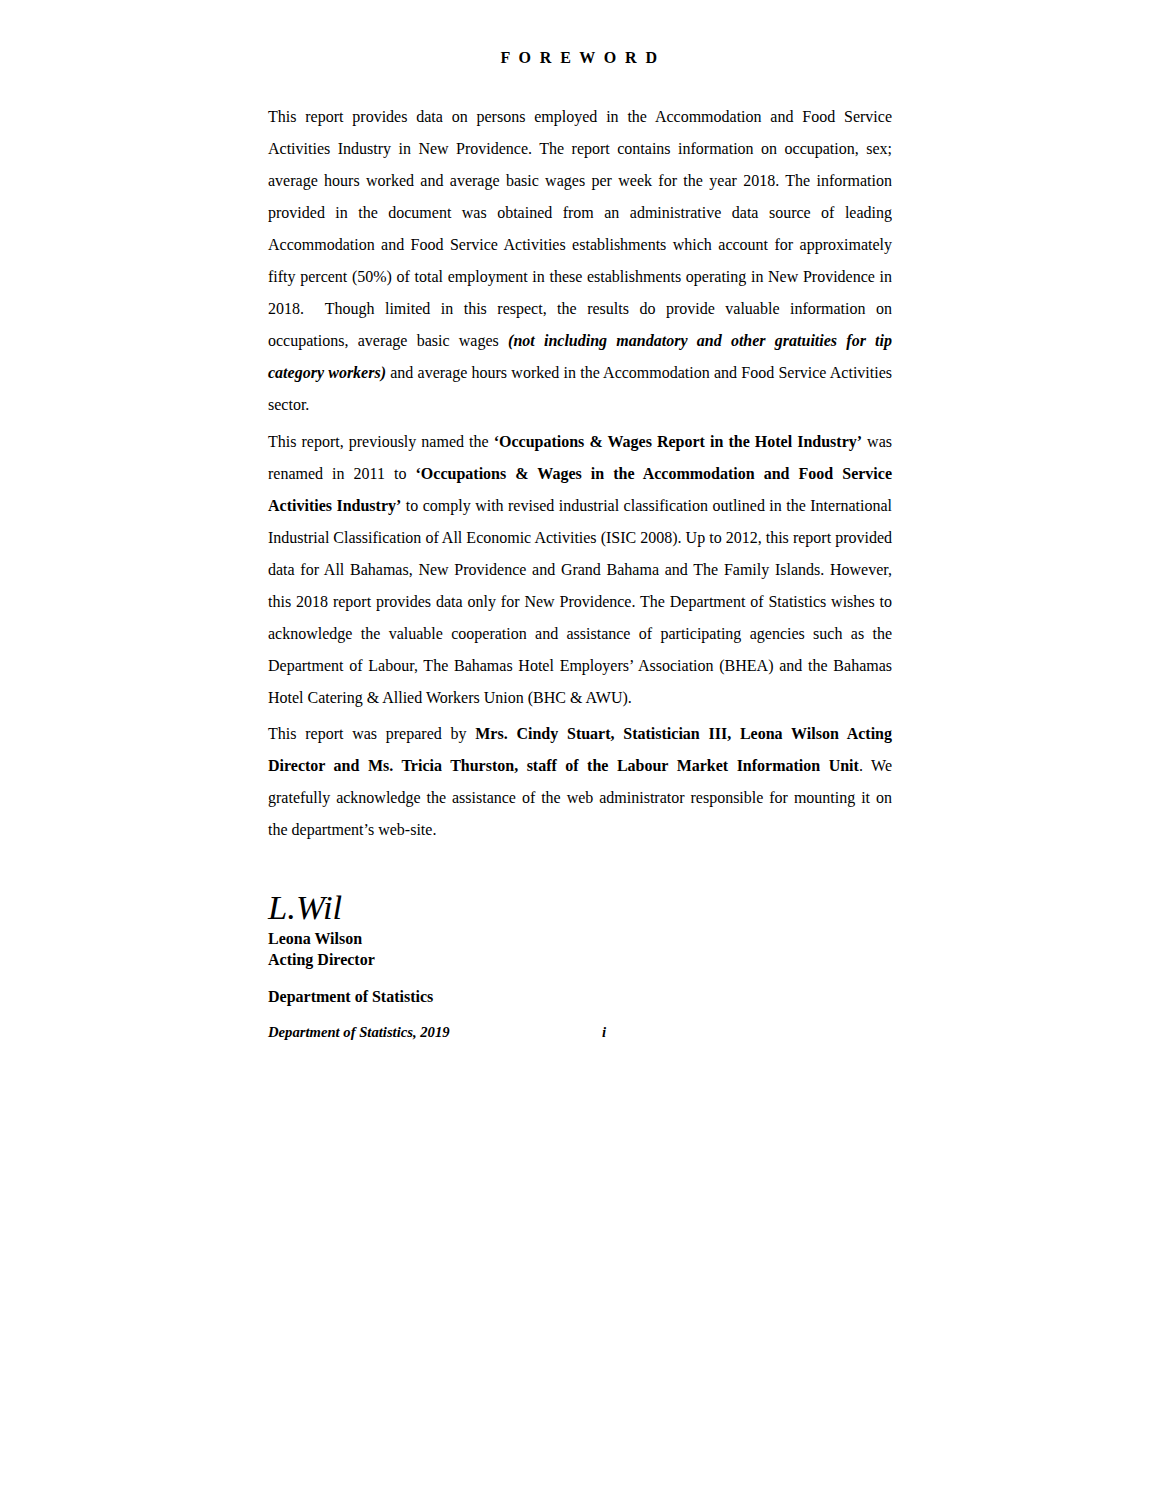F O R E W O R D
This report provides data on persons employed in the Accommodation and Food Service Activities Industry in New Providence. The report contains information on occupation, sex; average hours worked and average basic wages per week for the year 2018. The information provided in the document was obtained from an administrative data source of leading Accommodation and Food Service Activities establishments which account for approximately fifty percent (50%) of total employment in these establishments operating in New Providence in 2018. Though limited in this respect, the results do provide valuable information on occupations, average basic wages (not including mandatory and other gratuities for tip category workers) and average hours worked in the Accommodation and Food Service Activities sector.
This report, previously named the ‘Occupations & Wages Report in the Hotel Industry’ was renamed in 2011 to ‘Occupations & Wages in the Accommodation and Food Service Activities Industry’ to comply with revised industrial classification outlined in the International Industrial Classification of All Economic Activities (ISIC 2008). Up to 2012, this report provided data for All Bahamas, New Providence and Grand Bahama and The Family Islands. However, this 2018 report provides data only for New Providence. The Department of Statistics wishes to acknowledge the valuable cooperation and assistance of participating agencies such as the Department of Labour, The Bahamas Hotel Employers’ Association (BHEA) and the Bahamas Hotel Catering & Allied Workers Union (BHC & AWU).
This report was prepared by Mrs. Cindy Stuart, Statistician III, Leona Wilson Acting Director and Ms. Tricia Thurston, staff of the Labour Market Information Unit. We gratefully acknowledge the assistance of the web administrator responsible for mounting it on the department’s web-site.
L.Wil
Leona Wilson
Acting Director
Department of Statistics
Department of Statistics, 2019 i